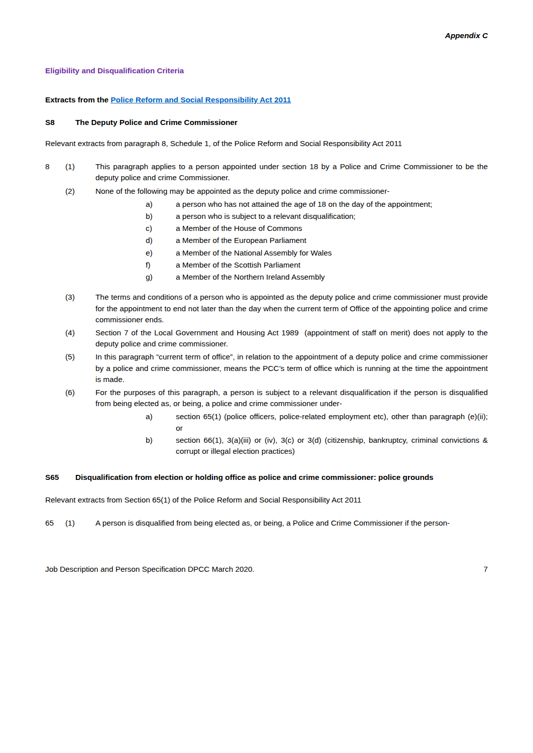Appendix C
Eligibility and Disqualification Criteria
Extracts from the Police Reform and Social Responsibility Act 2011
S8 The Deputy Police and Crime Commissioner
Relevant extracts from paragraph 8, Schedule 1, of the Police Reform and Social Responsibility Act 2011
8
(1)
This paragraph applies to a person appointed under section 18 by a Police and Crime Commissioner to be the deputy police and crime Commissioner.
(2)
None of the following may be appointed as the deputy police and crime commissioner-
a)
a person who has not attained the age of 18 on the day of the appointment;
b)
a person who is subject to a relevant disqualification;
c)
a Member of the House of Commons
d)
a Member of the European Parliament
e)
a Member of the National Assembly for Wales
f)
a Member of the Scottish Parliament
g)
a Member of the Northern Ireland Assembly
(3)
The terms and conditions of a person who is appointed as the deputy police and crime commissioner must provide for the appointment to end not later than the day when the current term of Office of the appointing police and crime commissioner ends.
(4)
Section 7 of the Local Government and Housing Act 1989 (appointment of staff on merit) does not apply to the deputy police and crime commissioner.
(5)
In this paragraph “current term of office”, in relation to the appointment of a deputy police and crime commissioner by a police and crime commissioner, means the PCC’s term of office which is running at the time the appointment is made.
(6)
For the purposes of this paragraph, a person is subject to a relevant disqualification if the person is disqualified from being elected as, or being, a police and crime commissioner under-
a)
section 65(1) (police officers, police-related employment etc), other than paragraph (e)(ii); or
b)
section 66(1), 3(a)(iii) or (iv), 3(c) or 3(d) (citizenship, bankruptcy, criminal convictions & corrupt or illegal election practices)
S65 Disqualification from election or holding office as police and crime commissioner: police grounds
Relevant extracts from Section 65(1) of the Police Reform and Social Responsibility Act 2011
65
(1)
A person is disqualified from being elected as, or being, a Police and Crime Commissioner if the person-
Job Description and Person Specification DPCC March 2020.
7